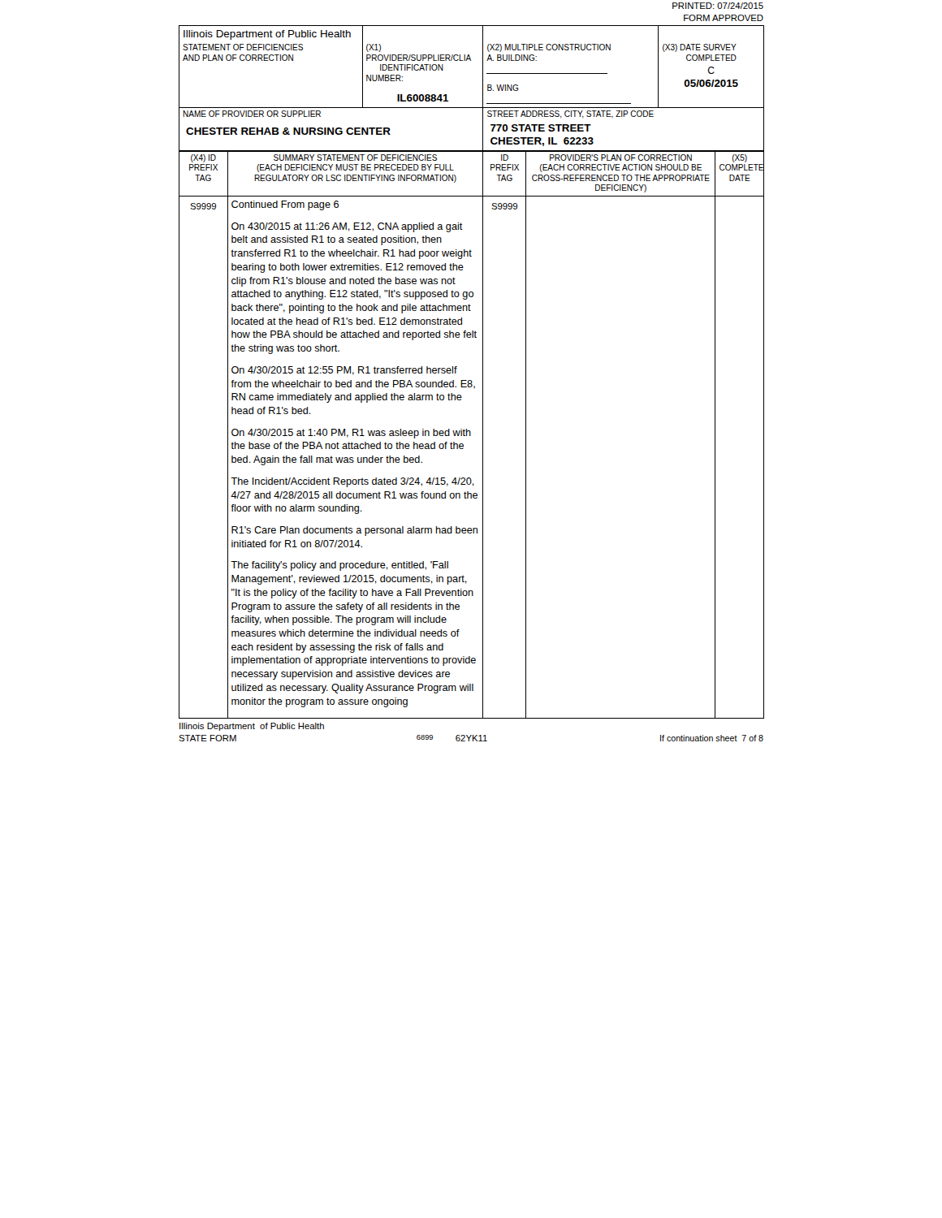PRINTED: 07/24/2015
FORM APPROVED
| Illinois Department of Public Health | | | |
| STATEMENT OF DEFICIENCIES AND PLAN OF CORRECTION | (X1) PROVIDER/SUPPLIER/CLIA IDENTIFICATION NUMBER: IL6008841 | (X2) MULTIPLE CONSTRUCTION A. BUILDING: B. WING | (X3) DATE SURVEY COMPLETED C 05/06/2015 |
| NAME OF PROVIDER OR SUPPLIER CHESTER REHAB & NURSING CENTER | STREET ADDRESS, CITY, STATE, ZIP CODE 770 STATE STREET CHESTER, IL 62233 |
| (X4) ID PREFIX TAG | SUMMARY STATEMENT OF DEFICIENCIES (EACH DEFICIENCY MUST BE PRECEDED BY FULL REGULATORY OR LSC IDENTIFYING INFORMATION) | ID PREFIX TAG | PROVIDER'S PLAN OF CORRECTION (EACH CORRECTIVE ACTION SHOULD BE CROSS-REFERENCED TO THE APPROPRIATE DEFICIENCY) | (X5) COMPLETE DATE |
| --- | --- | --- | --- | --- |
| S9999 | Continued From page 6 On 430/2015 at 11:26 AM, E12, CNA applied a gait belt and assisted R1 to a seated position, then transferred R1 to the wheelchair. R1 had poor weight bearing to both lower extremities. E12 removed the clip from R1's blouse and noted the base was not attached to anything. E12 stated, "It's supposed to go back there", pointing to the hook and pile attachment located at the head of R1's bed. E12 demonstrated how the PBA should be attached and reported she felt the string was too short. On 4/30/2015 at 12:55 PM, R1 transferred herself from the wheelchair to bed and the PBA sounded. E8, RN came immediately and applied the alarm to the head of R1's bed. On 4/30/2015 at 1:40 PM, R1 was asleep in bed with the base of the PBA not attached to the head of the bed. Again the fall mat was under the bed. The Incident/Accident Reports dated 3/24, 4/15, 4/20, 4/27 and 4/28/2015 all document R1 was found on the floor with no alarm sounding. R1's Care Plan documents a personal alarm had been initiated for R1 on 8/07/2014. The facility's policy and procedure, entitled, 'Fall Management', reviewed 1/2015, documents, in part, "It is the policy of the facility to have a Fall Prevention Program to assure the safety of all residents in the facility, when possible. The program will include measures which determine the individual needs of each resident by assessing the risk of falls and implementation of appropriate interventions to provide necessary supervision and assistive devices are utilized as necessary. Quality Assurance Program will monitor the program to assure ongoing | S9999 | | |
Illinois Department of Public Health
STATE FORM
6899
62YK11
If continuation sheet 7 of 8